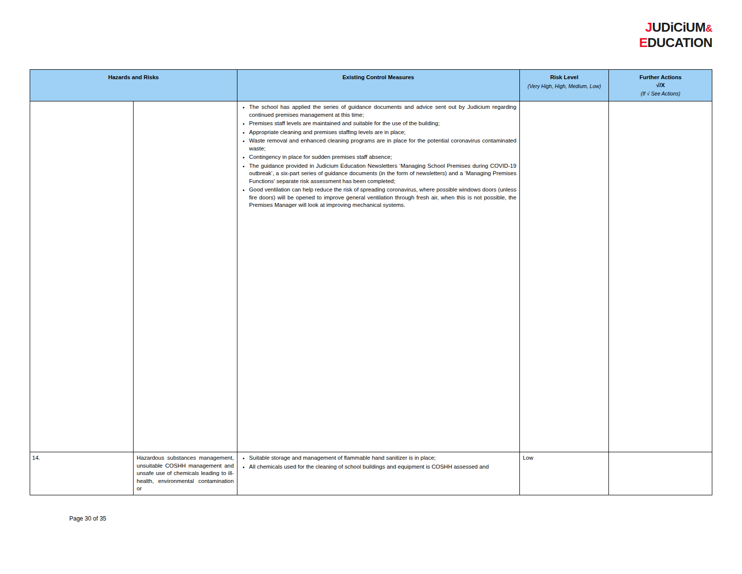JUDiCiUM&
EDUCATION
| Hazards and Risks | Existing Control Measures | Risk Level (Very High, High, Medium, Low) | Further Actions √/X (If √ See Actions) |
| --- | --- | --- | --- |
| | | The school has applied the series of guidance documents and advice sent out by Judicium regarding continued premises management at this time; Premises staff levels are maintained and suitable for the use of the building; Appropriate cleaning and premises staffing levels are in place; Waste removal and enhanced cleaning programs are in place for the potential coronavirus contaminated waste; Contingency in place for sudden premises staff absence; The guidance provided in Judicium Education Newsletters ‘Managing School Premises during COVID-19 outbreak’, a six-part series of guidance documents (in the form of newsletters) and a ‘Managing Premises Functions’ separate risk assessment has been completed; Good ventilation can help reduce the risk of spreading coronavirus, where possible windows doors (unless fire doors) will be opened to improve general ventilation through fresh air, when this is not possible, the Premises Manager will look at improving mechanical systems. | | |
| 14. | Hazardous substances management, unsuitable COSHH management and unsafe use of chemicals leading to ill-health, environmental contamination or | Suitable storage and management of flammable hand sanitizer is in place; All chemicals used for the cleaning of school buildings and equipment is COSHH assessed and | Low | |
Page 30 of 35